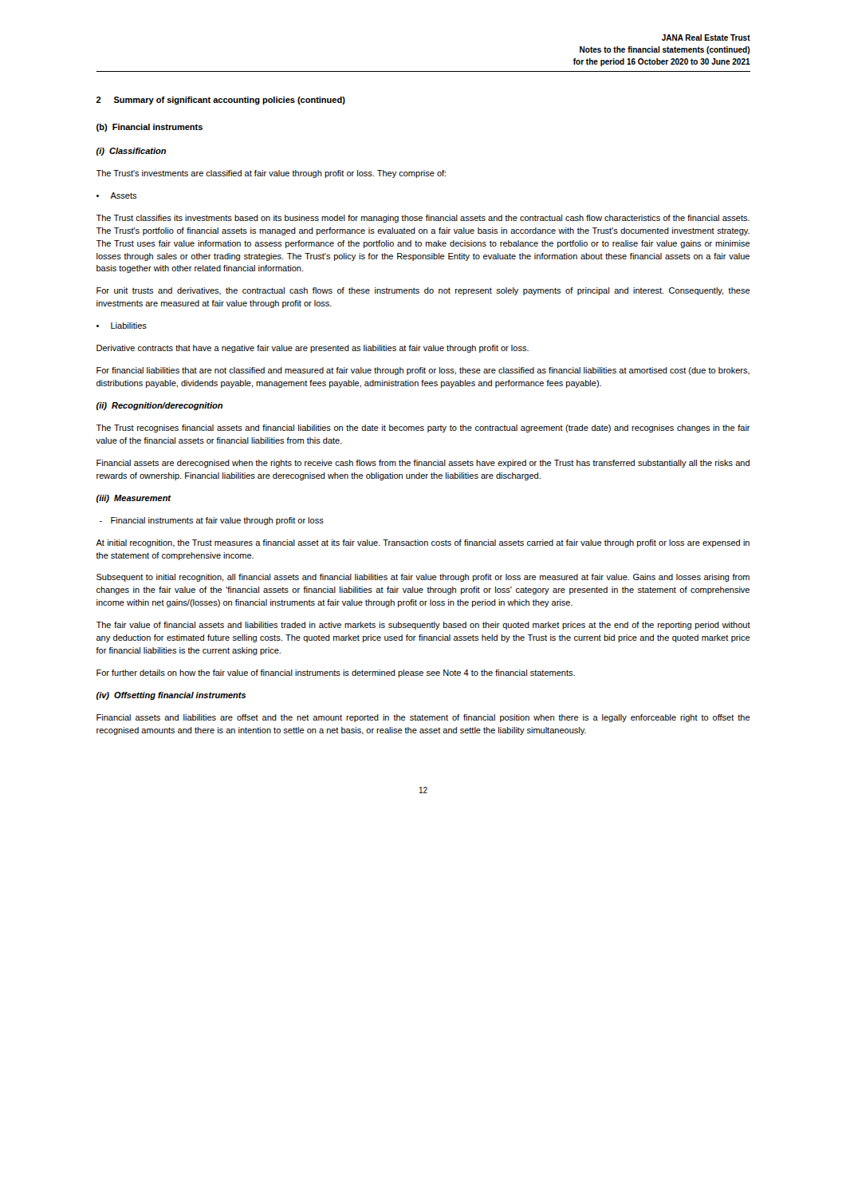JANA Real Estate Trust
Notes to the financial statements (continued)
for the period 16 October 2020 to 30 June 2021
2 Summary of significant accounting policies (continued)
(b) Financial instruments
(i) Classification
The Trust's investments are classified at fair value through profit or loss. They comprise of:
Assets
The Trust classifies its investments based on its business model for managing those financial assets and the contractual cash flow characteristics of the financial assets. The Trust's portfolio of financial assets is managed and performance is evaluated on a fair value basis in accordance with the Trust's documented investment strategy. The Trust uses fair value information to assess performance of the portfolio and to make decisions to rebalance the portfolio or to realise fair value gains or minimise losses through sales or other trading strategies. The Trust's policy is for the Responsible Entity to evaluate the information about these financial assets on a fair value basis together with other related financial information.
For unit trusts and derivatives, the contractual cash flows of these instruments do not represent solely payments of principal and interest. Consequently, these investments are measured at fair value through profit or loss.
Liabilities
Derivative contracts that have a negative fair value are presented as liabilities at fair value through profit or loss.
For financial liabilities that are not classified and measured at fair value through profit or loss, these are classified as financial liabilities at amortised cost (due to brokers, distributions payable, dividends payable, management fees payable, administration fees payables and performance fees payable).
(ii) Recognition/derecognition
The Trust recognises financial assets and financial liabilities on the date it becomes party to the contractual agreement (trade date) and recognises changes in the fair value of the financial assets or financial liabilities from this date.
Financial assets are derecognised when the rights to receive cash flows from the financial assets have expired or the Trust has transferred substantially all the risks and rewards of ownership. Financial liabilities are derecognised when the obligation under the liabilities are discharged.
(iii) Measurement
Financial instruments at fair value through profit or loss
At initial recognition, the Trust measures a financial asset at its fair value. Transaction costs of financial assets carried at fair value through profit or loss are expensed in the statement of comprehensive income.
Subsequent to initial recognition, all financial assets and financial liabilities at fair value through profit or loss are measured at fair value. Gains and losses arising from changes in the fair value of the 'financial assets or financial liabilities at fair value through profit or loss' category are presented in the statement of comprehensive income within net gains/(losses) on financial instruments at fair value through profit or loss in the period in which they arise.
The fair value of financial assets and liabilities traded in active markets is subsequently based on their quoted market prices at the end of the reporting period without any deduction for estimated future selling costs. The quoted market price used for financial assets held by the Trust is the current bid price and the quoted market price for financial liabilities is the current asking price.
For further details on how the fair value of financial instruments is determined please see Note 4 to the financial statements.
(iv) Offsetting financial instruments
Financial assets and liabilities are offset and the net amount reported in the statement of financial position when there is a legally enforceable right to offset the recognised amounts and there is an intention to settle on a net basis, or realise the asset and settle the liability simultaneously.
12